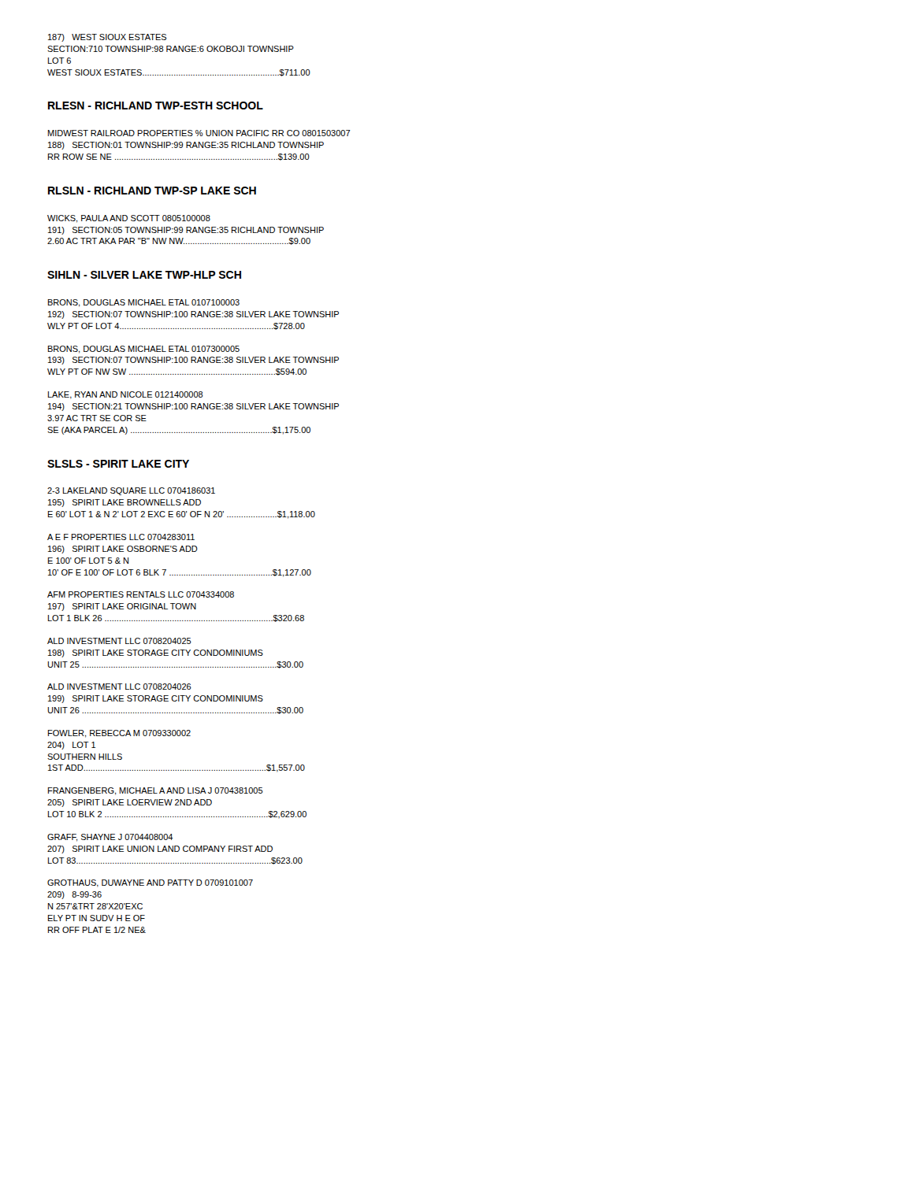187) WEST SIOUX ESTATES
SECTION:710 TOWNSHIP:98 RANGE:6 OKOBOJI TOWNSHIP
LOT 6
WEST SIOUX ESTATES.........................................................$711.00
RLESN - RICHLAND TWP-ESTH SCHOOL
MIDWEST RAILROAD PROPERTIES % UNION PACIFIC RR CO 0801503007
188) SECTION:01 TOWNSHIP:99 RANGE:35 RICHLAND TOWNSHIP
RR ROW SE NE ....................................................................$139.00
RLSLN - RICHLAND TWP-SP LAKE SCH
WICKS, PAULA AND SCOTT 0805100008
191) SECTION:05 TOWNSHIP:99 RANGE:35 RICHLAND TOWNSHIP
2.60 AC TRT AKA PAR "B" NW NW............................................$9.00
SIHLN - SILVER LAKE TWP-HLP SCH
BRONS, DOUGLAS MICHAEL ETAL 0107100003
192) SECTION:07 TOWNSHIP:100 RANGE:38 SILVER LAKE TOWNSHIP
WLY PT OF LOT 4................................................................$728.00
BRONS, DOUGLAS MICHAEL ETAL 0107300005
193) SECTION:07 TOWNSHIP:100 RANGE:38 SILVER LAKE TOWNSHIP
WLY PT OF NW SW .............................................................$594.00
LAKE, RYAN AND NICOLE 0121400008
194) SECTION:21 TOWNSHIP:100 RANGE:38 SILVER LAKE TOWNSHIP
3.97 AC TRT SE COR SE
SE (AKA PARCEL A) ...........................................................$1,175.00
SLSLS - SPIRIT LAKE CITY
2-3 LAKELAND SQUARE LLC 0704186031
195) SPIRIT LAKE BROWNELLS ADD
E 60' LOT 1 & N 2' LOT 2 EXC E 60' OF N 20' .....................$1,118.00
A E F PROPERTIES LLC 0704283011
196) SPIRIT LAKE OSBORNE'S ADD
E 100' OF LOT 5 & N
10' OF E 100' OF LOT 6 BLK 7 ...........................................$1,127.00
AFM PROPERTIES RENTALS LLC 0704334008
197) SPIRIT LAKE ORIGINAL TOWN
LOT 1 BLK 26 ......................................................................$320.68
ALD INVESTMENT LLC 0708204025
198) SPIRIT LAKE STORAGE CITY CONDOMINIUMS
UNIT 25 .................................................................................$30.00
ALD INVESTMENT LLC 0708204026
199) SPIRIT LAKE STORAGE CITY CONDOMINIUMS
UNIT 26 .................................................................................$30.00
FOWLER, REBECCA M 0709330002
204) LOT 1
SOUTHERN HILLS
1ST ADD............................................................................$1,557.00
FRANGENBERG, MICHAEL A AND LISA J 0704381005
205) SPIRIT LAKE LOERVIEW 2ND ADD
LOT 10 BLK 2 ....................................................................$2,629.00
GRAFF, SHAYNE J 0704408004
207) SPIRIT LAKE UNION LAND COMPANY FIRST ADD
LOT 83.................................................................................$623.00
GROTHAUS, DUWAYNE AND PATTY D 0709101007
209) 8-99-36
N 257'&TRT 28'X20'EXC
ELY PT IN SUDV H E OF
RR OFF PLAT E 1/2 NE&